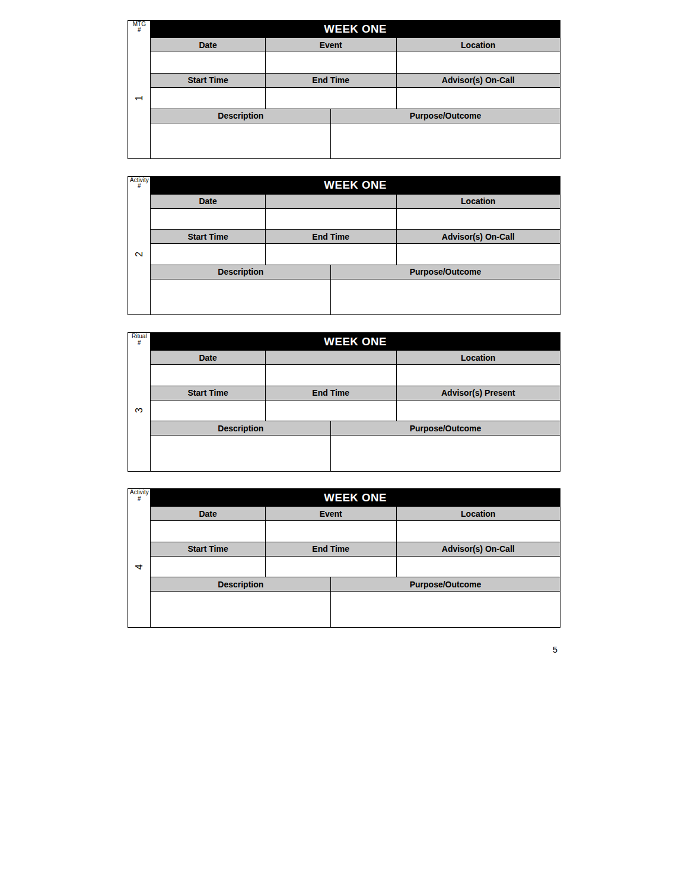MTG
#
1
| WEEK ONE |
| Date | Event | Location |
| Start Time | End Time | Advisor(s) On-Call |
| Description | Purpose/Outcome |
Activity
#
2
| WEEK ONE |
| Date | | Location |
| Start Time | End Time | Advisor(s) On-Call |
| Description | Purpose/Outcome |
Ritual
#
3
| WEEK ONE |
| Date | | Location |
| Start Time | End Time | Advisor(s) Present |
| Description | Purpose/Outcome |
Activity
#
4
| WEEK ONE |
| Date | Event | Location |
| Start Time | End Time | Advisor(s) On-Call |
| Description | Purpose/Outcome |
5